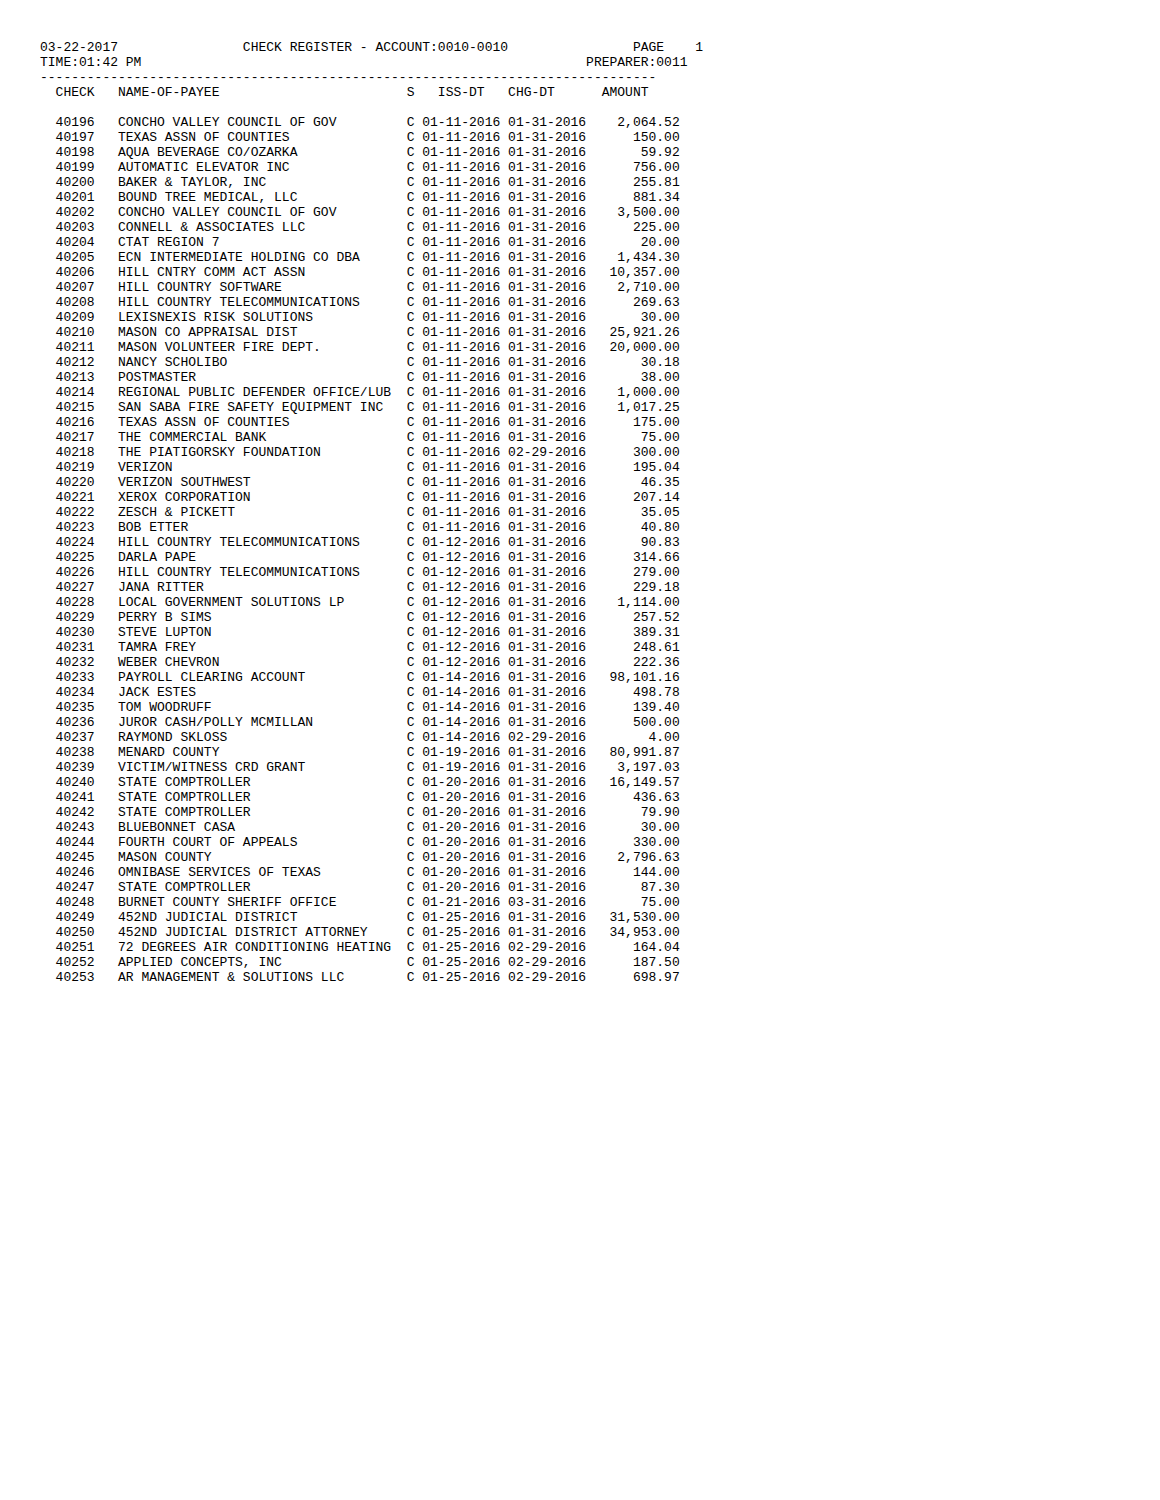03-22-2017                CHECK REGISTER - ACCOUNT:0010-0010                PAGE    1
TIME:01:42 PM                                                         PREPARER:0011
-------------------------------------------------------------------------------
  CHECK   NAME-OF-PAYEE                        S   ISS-DT   CHG-DT      AMOUNT

  40196   CONCHO VALLEY COUNCIL OF GOV         C 01-11-2016 01-31-2016    2,064.52
  40197   TEXAS ASSN OF COUNTIES               C 01-11-2016 01-31-2016      150.00
  40198   AQUA BEVERAGE CO/OZARKA              C 01-11-2016 01-31-2016       59.92
  40199   AUTOMATIC ELEVATOR INC               C 01-11-2016 01-31-2016      756.00
  40200   BAKER & TAYLOR, INC                  C 01-11-2016 01-31-2016      255.81
  40201   BOUND TREE MEDICAL, LLC              C 01-11-2016 01-31-2016      881.34
  40202   CONCHO VALLEY COUNCIL OF GOV         C 01-11-2016 01-31-2016    3,500.00
  40203   CONNELL & ASSOCIATES LLC             C 01-11-2016 01-31-2016      225.00
  40204   CTAT REGION 7                        C 01-11-2016 01-31-2016       20.00
  40205   ECN INTERMEDIATE HOLDING CO DBA      C 01-11-2016 01-31-2016    1,434.30
  40206   HILL CNTRY COMM ACT ASSN             C 01-11-2016 01-31-2016   10,357.00
  40207   HILL COUNTRY SOFTWARE                C 01-11-2016 01-31-2016    2,710.00
  40208   HILL COUNTRY TELECOMMUNICATIONS      C 01-11-2016 01-31-2016      269.63
  40209   LEXISNEXIS RISK SOLUTIONS            C 01-11-2016 01-31-2016       30.00
  40210   MASON CO APPRAISAL DIST              C 01-11-2016 01-31-2016   25,921.26
  40211   MASON VOLUNTEER FIRE DEPT.           C 01-11-2016 01-31-2016   20,000.00
  40212   NANCY SCHOLIBO                       C 01-11-2016 01-31-2016       30.18
  40213   POSTMASTER                           C 01-11-2016 01-31-2016       38.00
  40214   REGIONAL PUBLIC DEFENDER OFFICE/LUB  C 01-11-2016 01-31-2016    1,000.00
  40215   SAN SABA FIRE SAFETY EQUIPMENT INC   C 01-11-2016 01-31-2016    1,017.25
  40216   TEXAS ASSN OF COUNTIES               C 01-11-2016 01-31-2016      175.00
  40217   THE COMMERCIAL BANK                  C 01-11-2016 01-31-2016       75.00
  40218   THE PIATIGORSKY FOUNDATION           C 01-11-2016 02-29-2016      300.00
  40219   VERIZON                              C 01-11-2016 01-31-2016      195.04
  40220   VERIZON SOUTHWEST                    C 01-11-2016 01-31-2016       46.35
  40221   XEROX CORPORATION                    C 01-11-2016 01-31-2016      207.14
  40222   ZESCH & PICKETT                      C 01-11-2016 01-31-2016       35.05
  40223   BOB ETTER                            C 01-11-2016 01-31-2016       40.80
  40224   HILL COUNTRY TELECOMMUNICATIONS      C 01-12-2016 01-31-2016       90.83
  40225   DARLA PAPE                           C 01-12-2016 01-31-2016      314.66
  40226   HILL COUNTRY TELECOMMUNICATIONS      C 01-12-2016 01-31-2016      279.00
  40227   JANA RITTER                          C 01-12-2016 01-31-2016      229.18
  40228   LOCAL GOVERNMENT SOLUTIONS LP        C 01-12-2016 01-31-2016    1,114.00
  40229   PERRY B SIMS                         C 01-12-2016 01-31-2016      257.52
  40230   STEVE LUPTON                         C 01-12-2016 01-31-2016      389.31
  40231   TAMRA FREY                           C 01-12-2016 01-31-2016      248.61
  40232   WEBER CHEVRON                        C 01-12-2016 01-31-2016      222.36
  40233   PAYROLL CLEARING ACCOUNT             C 01-14-2016 01-31-2016   98,101.16
  40234   JACK ESTES                           C 01-14-2016 01-31-2016      498.78
  40235   TOM WOODRUFF                         C 01-14-2016 01-31-2016      139.40
  40236   JUROR CASH/POLLY MCMILLAN            C 01-14-2016 01-31-2016      500.00
  40237   RAYMOND SKLOSS                       C 01-14-2016 02-29-2016        4.00
  40238   MENARD COUNTY                        C 01-19-2016 01-31-2016   80,991.87
  40239   VICTIM/WITNESS CRD GRANT             C 01-19-2016 01-31-2016    3,197.03
  40240   STATE COMPTROLLER                    C 01-20-2016 01-31-2016   16,149.57
  40241   STATE COMPTROLLER                    C 01-20-2016 01-31-2016      436.63
  40242   STATE COMPTROLLER                    C 01-20-2016 01-31-2016       79.90
  40243   BLUEBONNET CASA                      C 01-20-2016 01-31-2016       30.00
  40244   FOURTH COURT OF APPEALS              C 01-20-2016 01-31-2016      330.00
  40245   MASON COUNTY                         C 01-20-2016 01-31-2016    2,796.63
  40246   OMNIBASE SERVICES OF TEXAS           C 01-20-2016 01-31-2016      144.00
  40247   STATE COMPTROLLER                    C 01-20-2016 01-31-2016       87.30
  40248   BURNET COUNTY SHERIFF OFFICE         C 01-21-2016 03-31-2016       75.00
  40249   452ND JUDICIAL DISTRICT              C 01-25-2016 01-31-2016   31,530.00
  40250   452ND JUDICIAL DISTRICT ATTORNEY     C 01-25-2016 01-31-2016   34,953.00
  40251   72 DEGREES AIR CONDITIONING HEATING  C 01-25-2016 02-29-2016      164.04
  40252   APPLIED CONCEPTS, INC                C 01-25-2016 02-29-2016      187.50
  40253   AR MANAGEMENT & SOLUTIONS LLC        C 01-25-2016 02-29-2016      698.97